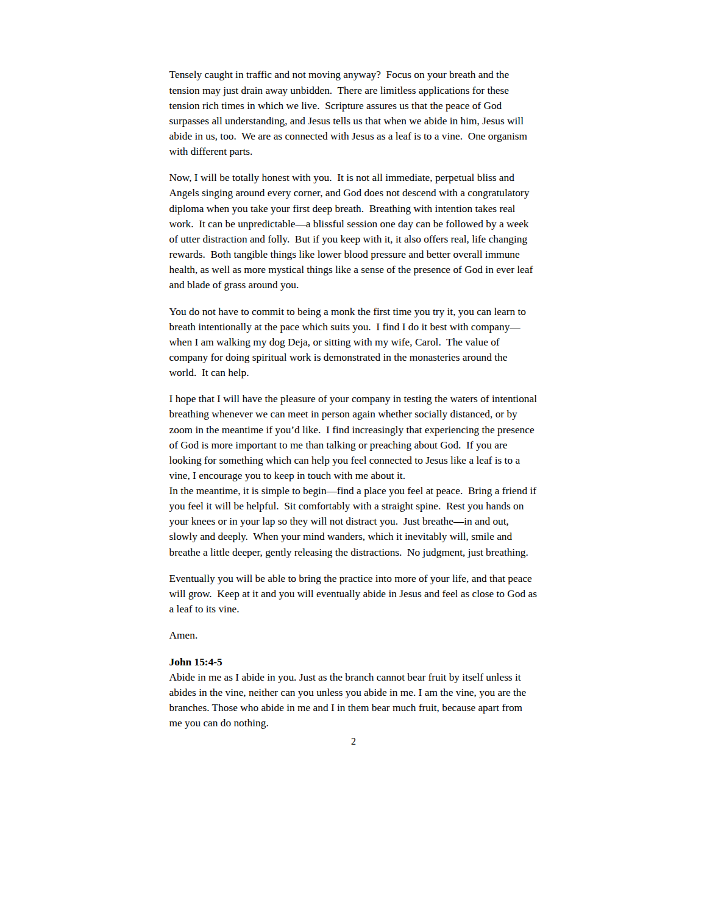Tensely caught in traffic and not moving anyway? Focus on your breath and the tension may just drain away unbidden. There are limitless applications for these tension rich times in which we live. Scripture assures us that the peace of God surpasses all understanding, and Jesus tells us that when we abide in him, Jesus will abide in us, too. We are as connected with Jesus as a leaf is to a vine. One organism with different parts.
Now, I will be totally honest with you. It is not all immediate, perpetual bliss and Angels singing around every corner, and God does not descend with a congratulatory diploma when you take your first deep breath. Breathing with intention takes real work. It can be unpredictable—a blissful session one day can be followed by a week of utter distraction and folly. But if you keep with it, it also offers real, life changing rewards. Both tangible things like lower blood pressure and better overall immune health, as well as more mystical things like a sense of the presence of God in ever leaf and blade of grass around you.
You do not have to commit to being a monk the first time you try it, you can learn to breath intentionally at the pace which suits you. I find I do it best with company—when I am walking my dog Deja, or sitting with my wife, Carol. The value of company for doing spiritual work is demonstrated in the monasteries around the world. It can help.
I hope that I will have the pleasure of your company in testing the waters of intentional breathing whenever we can meet in person again whether socially distanced, or by zoom in the meantime if you’d like. I find increasingly that experiencing the presence of God is more important to me than talking or preaching about God. If you are looking for something which can help you feel connected to Jesus like a leaf is to a vine, I encourage you to keep in touch with me about it.
In the meantime, it is simple to begin—find a place you feel at peace. Bring a friend if you feel it will be helpful. Sit comfortably with a straight spine. Rest you hands on your knees or in your lap so they will not distract you. Just breathe—in and out, slowly and deeply. When your mind wanders, which it inevitably will, smile and breathe a little deeper, gently releasing the distractions. No judgment, just breathing.
Eventually you will be able to bring the practice into more of your life, and that peace will grow. Keep at it and you will eventually abide in Jesus and feel as close to God as a leaf to its vine.
Amen.
John 15:4-5
Abide in me as I abide in you. Just as the branch cannot bear fruit by itself unless it abides in the vine, neither can you unless you abide in me. I am the vine, you are the branches. Those who abide in me and I in them bear much fruit, because apart from me you can do nothing.
2